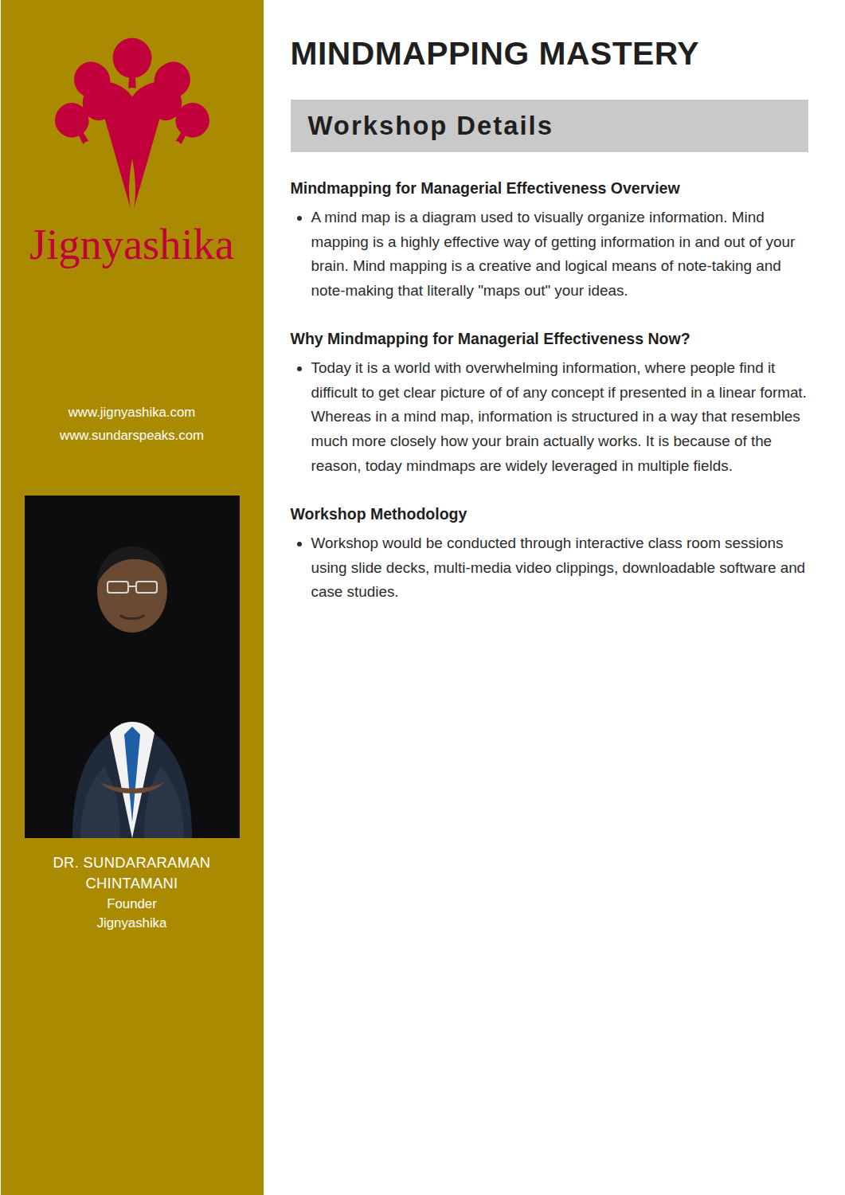Jignyashika
www.jignyashika.com
www.sundarspeaks.com
Dr. Sundararaman
Chintamani
Founder
Jignyashika
MINDMAPPING MASTERY
Workshop Details
Mindmapping for Managerial Effectiveness Overview
A mind map is a diagram used to visually organize information. Mind mapping is a highly effective way of getting information in and out of your brain. Mind mapping is a creative and logical means of note-taking and note-making that literally "maps out" your ideas.
Why Mindmapping for Managerial Effectiveness Now?
Today it is a world with overwhelming information, where people find it difficult to get clear picture of of any concept if presented in a linear format. Whereas in a mind map, information is structured in a way that resembles much more closely how your brain actually works. It is because of the reason, today mindmaps are widely leveraged in multiple fields.
Workshop Methodology
Workshop would be conducted through interactive class room sessions using slide decks, multi-media video clippings, downloadable software and case studies.